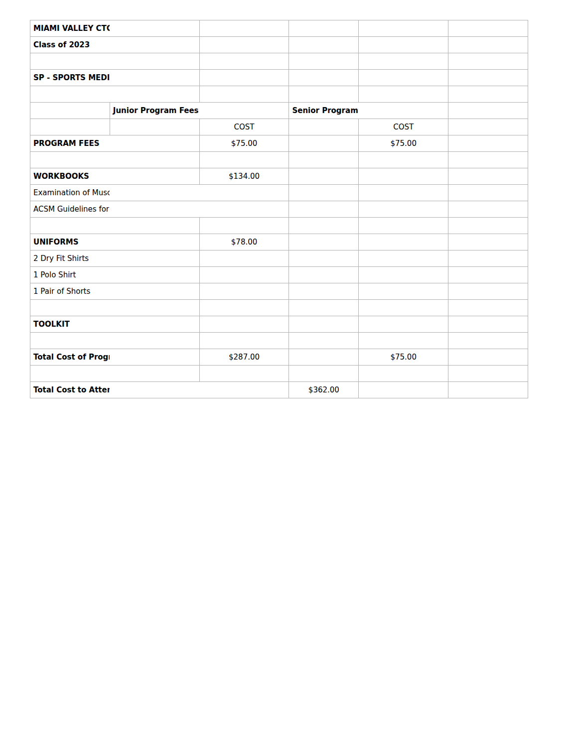| MIAMI VALLEY CTC | | | | | |
| Class of 2023 | | | | | |
| SP - SPORTS MEDICINE | | | | | |
| | Junior Program Fees | | Senior Program Fees | | |
| | | COST | | COST | |
| PROGRAM FEES | | $75.00 | | $75.00 | |
| WORKBOOKS | | $134.00 | | | |
| Examination of Musculoskeletal Injuries | | | | | |
| ACSM Guidelines for Exercise Testing & Prescription | | | | | |
| UNIFORMS | | $78.00 | | | |
| 2 Dry Fit Shirts | | | | | |
| 1 Polo Shirt | | | | | |
| 1 Pair of Shorts | | | | | |
| TOOLKIT | | | | | |
| Total Cost of Program | | $287.00 | | $75.00 | |
| Total Cost to Attend MVCTC for 2 Years | | | $362.00 | | |